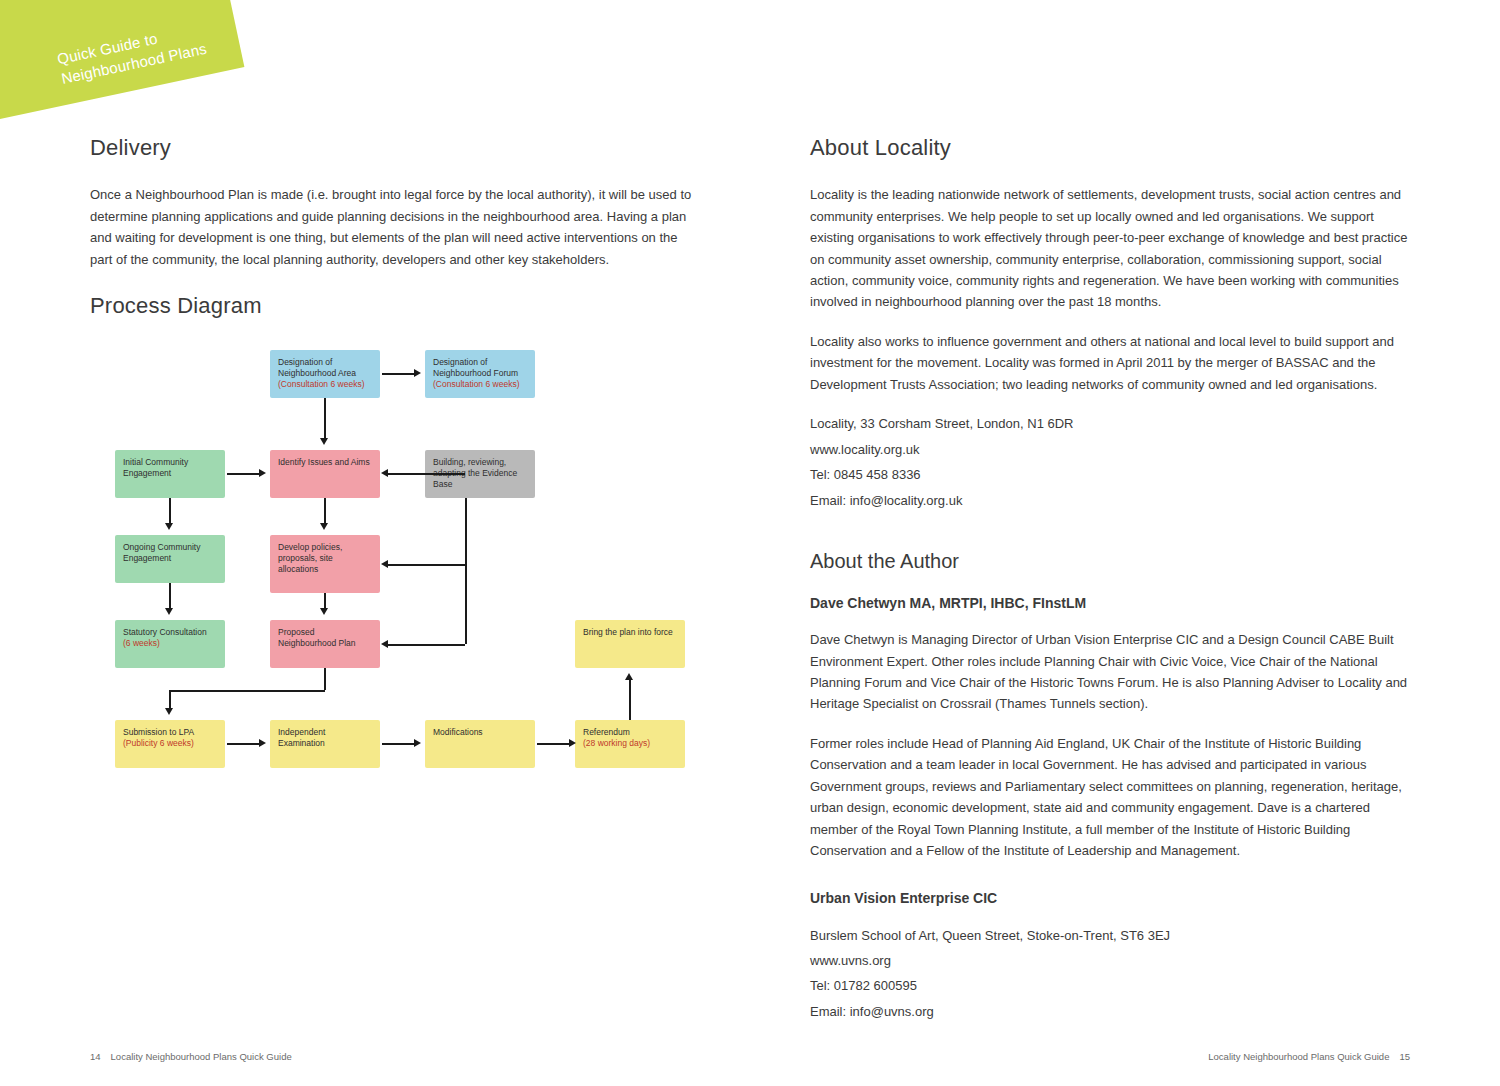Quick Guide to
Neighbourhood Plans
Delivery
Once a Neighbourhood Plan is made (i.e. brought into legal force by the local authority), it will be used to determine planning applications and guide planning decisions in the neighbourhood area. Having a plan and waiting for development is one thing, but elements of the plan will need active interventions on the part of the community, the local planning authority, developers and other key stakeholders.
Process Diagram
Designation of Neighbourhood Area
(Consultation 6 weeks)
Designation of Neighbourhood Forum
(Consultation 6 weeks)
Initial Community Engagement
Identify Issues and Aims
Building, reviewing, adapting the Evidence Base
Ongoing Community Engagement
Develop policies, proposals, site allocations
Statutory Consultation
(6 weeks)
Proposed Neighbourhood Plan
Bring the plan into force
Submission to LPA
(Publicity 6 weeks)
Independent Examination
Modifications
Referendum
(28 working days)
About Locality
Locality is the leading nationwide network of settlements, development trusts, social action centres and community enterprises. We help people to set up locally owned and led organisations. We support existing organisations to work effectively through peer-to-peer exchange of knowledge and best practice on community asset ownership, community enterprise, collaboration, commissioning support, social action, community voice, community rights and regeneration. We have been working with communities involved in neighbourhood planning over the past 18 months.
Locality also works to influence government and others at national and local level to build support and investment for the movement. Locality was formed in April 2011 by the merger of BASSAC and the Development Trusts Association; two leading networks of community owned and led organisations.
Locality, 33 Corsham Street, London, N1 6DR
www.locality.org.uk
Tel: 0845 458 8336
Email: info@locality.org.uk
About the Author
Dave Chetwyn MA, MRTPI, IHBC, FInstLM
Dave Chetwyn is Managing Director of Urban Vision Enterprise CIC and a Design Council CABE Built Environment Expert. Other roles include Planning Chair with Civic Voice, Vice Chair of the National Planning Forum and Vice Chair of the Historic Towns Forum. He is also Planning Adviser to Locality and Heritage Specialist on Crossrail (Thames Tunnels section).
Former roles include Head of Planning Aid England, UK Chair of the Institute of Historic Building Conservation and a team leader in local Government. He has advised and participated in various Government groups, reviews and Parliamentary select committees on planning, regeneration, heritage, urban design, economic development, state aid and community engagement. Dave is a chartered member of the Royal Town Planning Institute, a full member of the Institute of Historic Building Conservation and a Fellow of the Institute of Leadership and Management.
Urban Vision Enterprise CIC
Burslem School of Art, Queen Street, Stoke-on-Trent, ST6 3EJ
www.uvns.org
Tel: 01782 600595
Email: info@uvns.org
14 Locality Neighbourhood Plans Quick Guide
Locality Neighbourhood Plans Quick Guide15